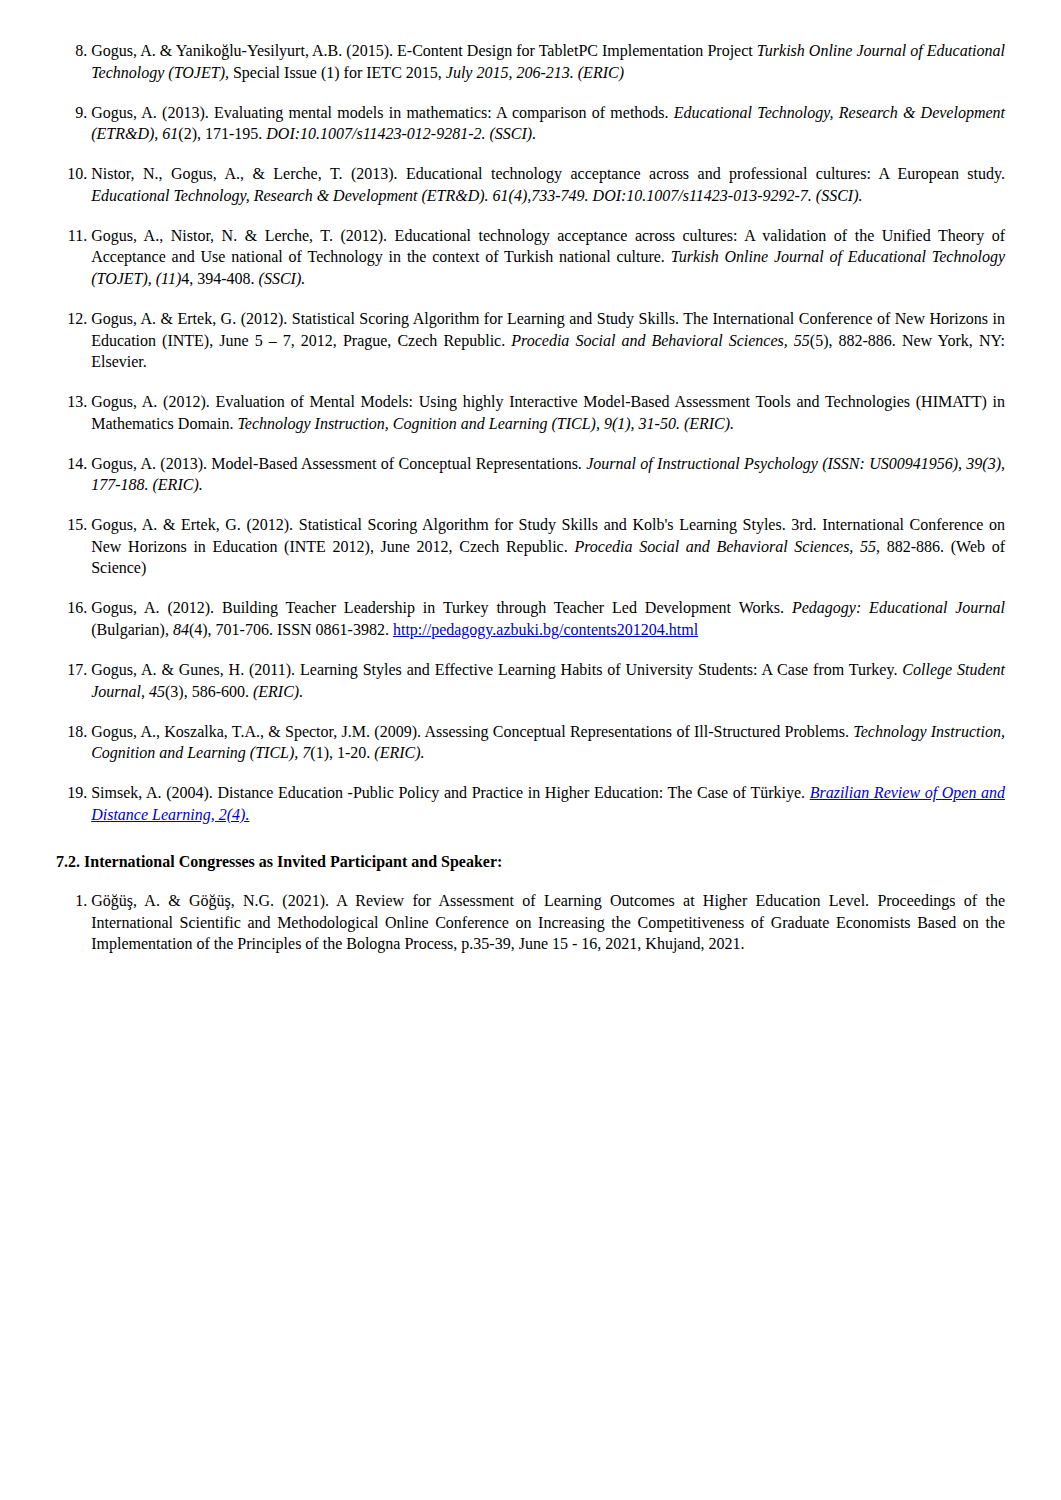Gogus, A. & Yanikoğlu-Yesilyurt, A.B. (2015). E-Content Design for TabletPC Implementation Project Turkish Online Journal of Educational Technology (TOJET), Special Issue (1) for IETC 2015, July 2015, 206-213. (ERIC)
Gogus, A. (2013). Evaluating mental models in mathematics: A comparison of methods. Educational Technology, Research & Development (ETR&D), 61(2), 171-195. DOI:10.1007/s11423-012-9281-2. (SSCI).
Nistor, N., Gogus, A., & Lerche, T. (2013). Educational technology acceptance across and professional cultures: A European study. Educational Technology, Research & Development (ETR&D). 61(4),733-749. DOI:10.1007/s11423-013-9292-7. (SSCI).
Gogus, A., Nistor, N. & Lerche, T. (2012). Educational technology acceptance across cultures: A validation of the Unified Theory of Acceptance and Use national of Technology in the context of Turkish national culture. Turkish Online Journal of Educational Technology (TOJET), (11) 4, 394-408. (SSCI).
Gogus, A. & Ertek, G. (2012). Statistical Scoring Algorithm for Learning and Study Skills. The International Conference of New Horizons in Education (INTE), June 5 – 7, 2012, Prague, Czech Republic. Procedia Social and Behavioral Sciences, 55(5), 882-886. New York, NY: Elsevier.
Gogus, A. (2012). Evaluation of Mental Models: Using highly Interactive Model-Based Assessment Tools and Technologies (HIMATT) in Mathematics Domain. Technology Instruction, Cognition and Learning (TICL), 9(1), 31-50. (ERIC).
Gogus, A. (2013). Model-Based Assessment of Conceptual Representations. Journal of Instructional Psychology (ISSN: US00941956), 39(3), 177-188. (ERIC).
Gogus, A. & Ertek, G. (2012). Statistical Scoring Algorithm for Study Skills and Kolb's Learning Styles. 3rd. International Conference on New Horizons in Education (INTE 2012), June 2012, Czech Republic. Procedia Social and Behavioral Sciences, 55, 882-886. (Web of Science)
Gogus, A. (2012). Building Teacher Leadership in Turkey through Teacher Led Development Works. Pedagogy: Educational Journal (Bulgarian), 84(4), 701-706. ISSN 0861-3982. http://pedagogy.azbuki.bg/contents201204.html
Gogus, A. & Gunes, H. (2011). Learning Styles and Effective Learning Habits of University Students: A Case from Turkey. College Student Journal, 45(3), 586-600. (ERIC).
Gogus, A., Koszalka, T.A., & Spector, J.M. (2009). Assessing Conceptual Representations of Ill-Structured Problems. Technology Instruction, Cognition and Learning (TICL), 7(1), 1-20. (ERIC).
Simsek, A. (2004). Distance Education -Public Policy and Practice in Higher Education: The Case of Türkiye. Brazilian Review of Open and Distance Learning, 2(4).
7.2. International Congresses as Invited Participant and Speaker:
Göğüş, A. & Göğüş, N.G. (2021). A Review for Assessment of Learning Outcomes at Higher Education Level. Proceedings of the International Scientific and Methodological Online Conference on Increasing the Competitiveness of Graduate Economists Based on the Implementation of the Principles of the Bologna Process, p.35-39, June 15 - 16, 2021, Khujand, 2021.